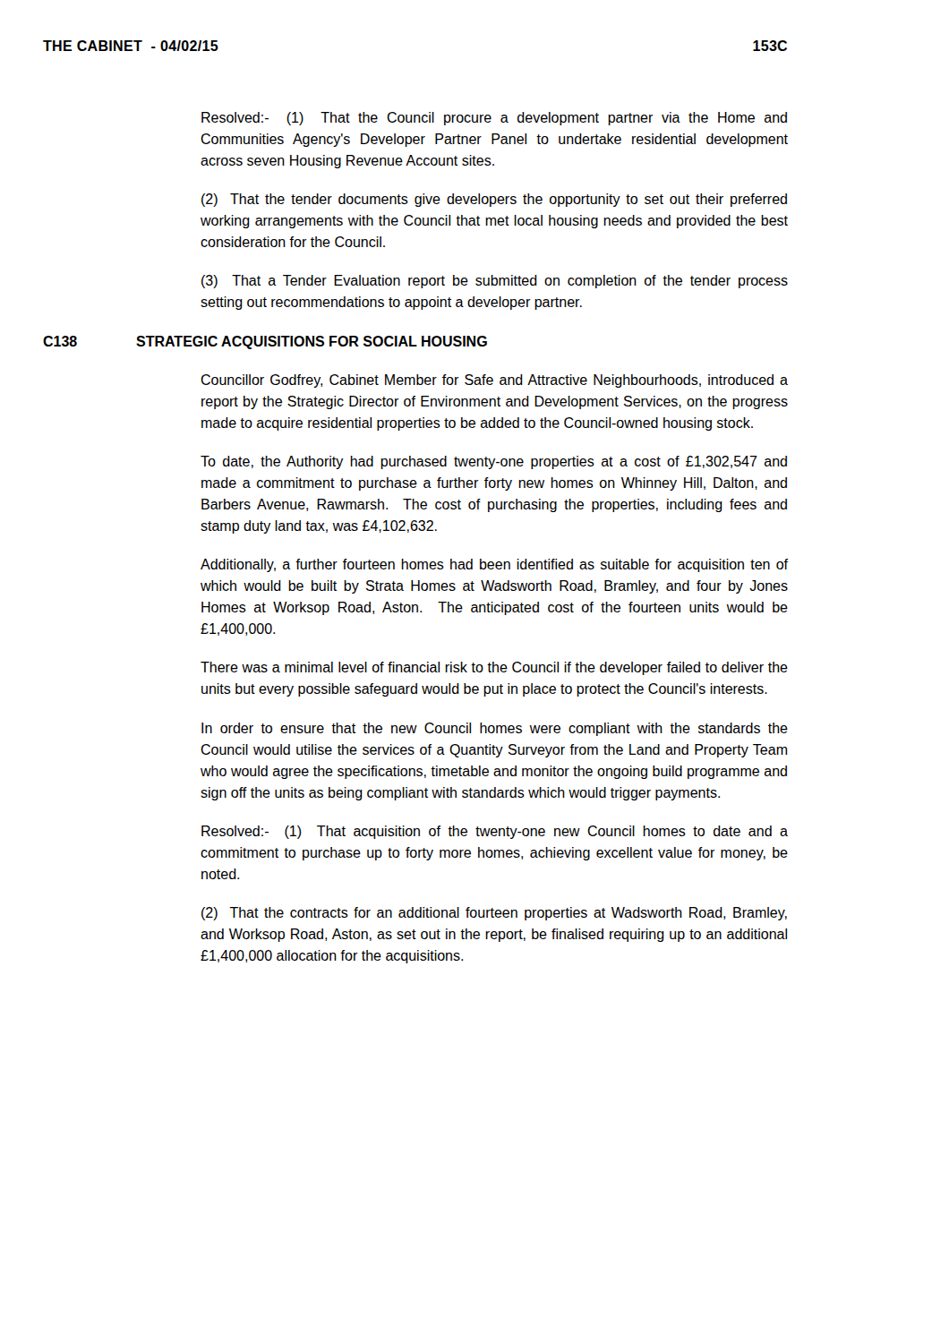THE CABINET - 04/02/15 153C
Resolved:- (1) That the Council procure a development partner via the Home and Communities Agency's Developer Partner Panel to undertake residential development across seven Housing Revenue Account sites.
(2) That the tender documents give developers the opportunity to set out their preferred working arrangements with the Council that met local housing needs and provided the best consideration for the Council.
(3) That a Tender Evaluation report be submitted on completion of the tender process setting out recommendations to appoint a developer partner.
C138
Strategic Acquisitions for Social Housing
Councillor Godfrey, Cabinet Member for Safe and Attractive Neighbourhoods, introduced a report by the Strategic Director of Environment and Development Services, on the progress made to acquire residential properties to be added to the Council-owned housing stock.
To date, the Authority had purchased twenty-one properties at a cost of £1,302,547 and made a commitment to purchase a further forty new homes on Whinney Hill, Dalton, and Barbers Avenue, Rawmarsh. The cost of purchasing the properties, including fees and stamp duty land tax, was £4,102,632.
Additionally, a further fourteen homes had been identified as suitable for acquisition ten of which would be built by Strata Homes at Wadsworth Road, Bramley, and four by Jones Homes at Worksop Road, Aston. The anticipated cost of the fourteen units would be £1,400,000.
There was a minimal level of financial risk to the Council if the developer failed to deliver the units but every possible safeguard would be put in place to protect the Council's interests.
In order to ensure that the new Council homes were compliant with the standards the Council would utilise the services of a Quantity Surveyor from the Land and Property Team who would agree the specifications, timetable and monitor the ongoing build programme and sign off the units as being compliant with standards which would trigger payments.
Resolved:- (1) That acquisition of the twenty-one new Council homes to date and a commitment to purchase up to forty more homes, achieving excellent value for money, be noted.
(2) That the contracts for an additional fourteen properties at Wadsworth Road, Bramley, and Worksop Road, Aston, as set out in the report, be finalised requiring up to an additional £1,400,000 allocation for the acquisitions.